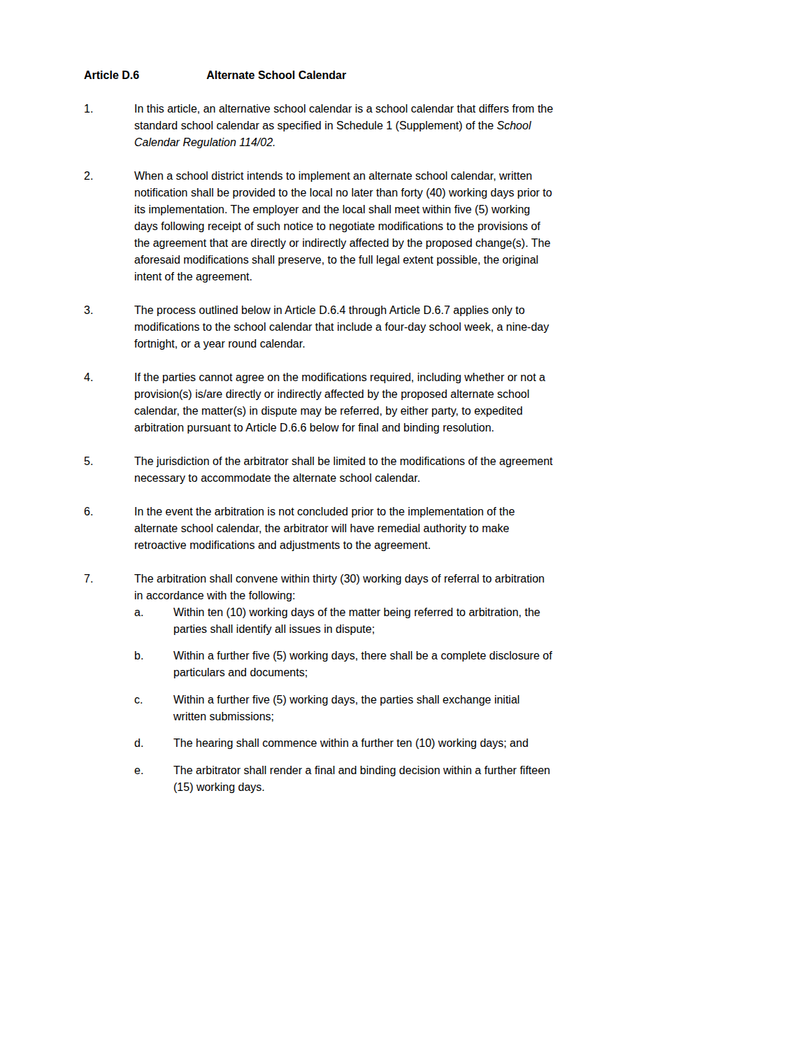Article D.6 Alternate School Calendar
In this article, an alternative school calendar is a school calendar that differs from the standard school calendar as specified in Schedule 1 (Supplement) of the School Calendar Regulation 114/02.
When a school district intends to implement an alternate school calendar, written notification shall be provided to the local no later than forty (40) working days prior to its implementation. The employer and the local shall meet within five (5) working days following receipt of such notice to negotiate modifications to the provisions of the agreement that are directly or indirectly affected by the proposed change(s). The aforesaid modifications shall preserve, to the full legal extent possible, the original intent of the agreement.
The process outlined below in Article D.6.4 through Article D.6.7 applies only to modifications to the school calendar that include a four-day school week, a nine-day fortnight, or a year round calendar.
If the parties cannot agree on the modifications required, including whether or not a provision(s) is/are directly or indirectly affected by the proposed alternate school calendar, the matter(s) in dispute may be referred, by either party, to expedited arbitration pursuant to Article D.6.6 below for final and binding resolution.
The jurisdiction of the arbitrator shall be limited to the modifications of the agreement necessary to accommodate the alternate school calendar.
In the event the arbitration is not concluded prior to the implementation of the alternate school calendar, the arbitrator will have remedial authority to make retroactive modifications and adjustments to the agreement.
The arbitration shall convene within thirty (30) working days of referral to arbitration in accordance with the following:
Within ten (10) working days of the matter being referred to arbitration, the parties shall identify all issues in dispute;
Within a further five (5) working days, there shall be a complete disclosure of particulars and documents;
Within a further five (5) working days, the parties shall exchange initial written submissions;
The hearing shall commence within a further ten (10) working days; and
The arbitrator shall render a final and binding decision within a further fifteen
(15) working days.